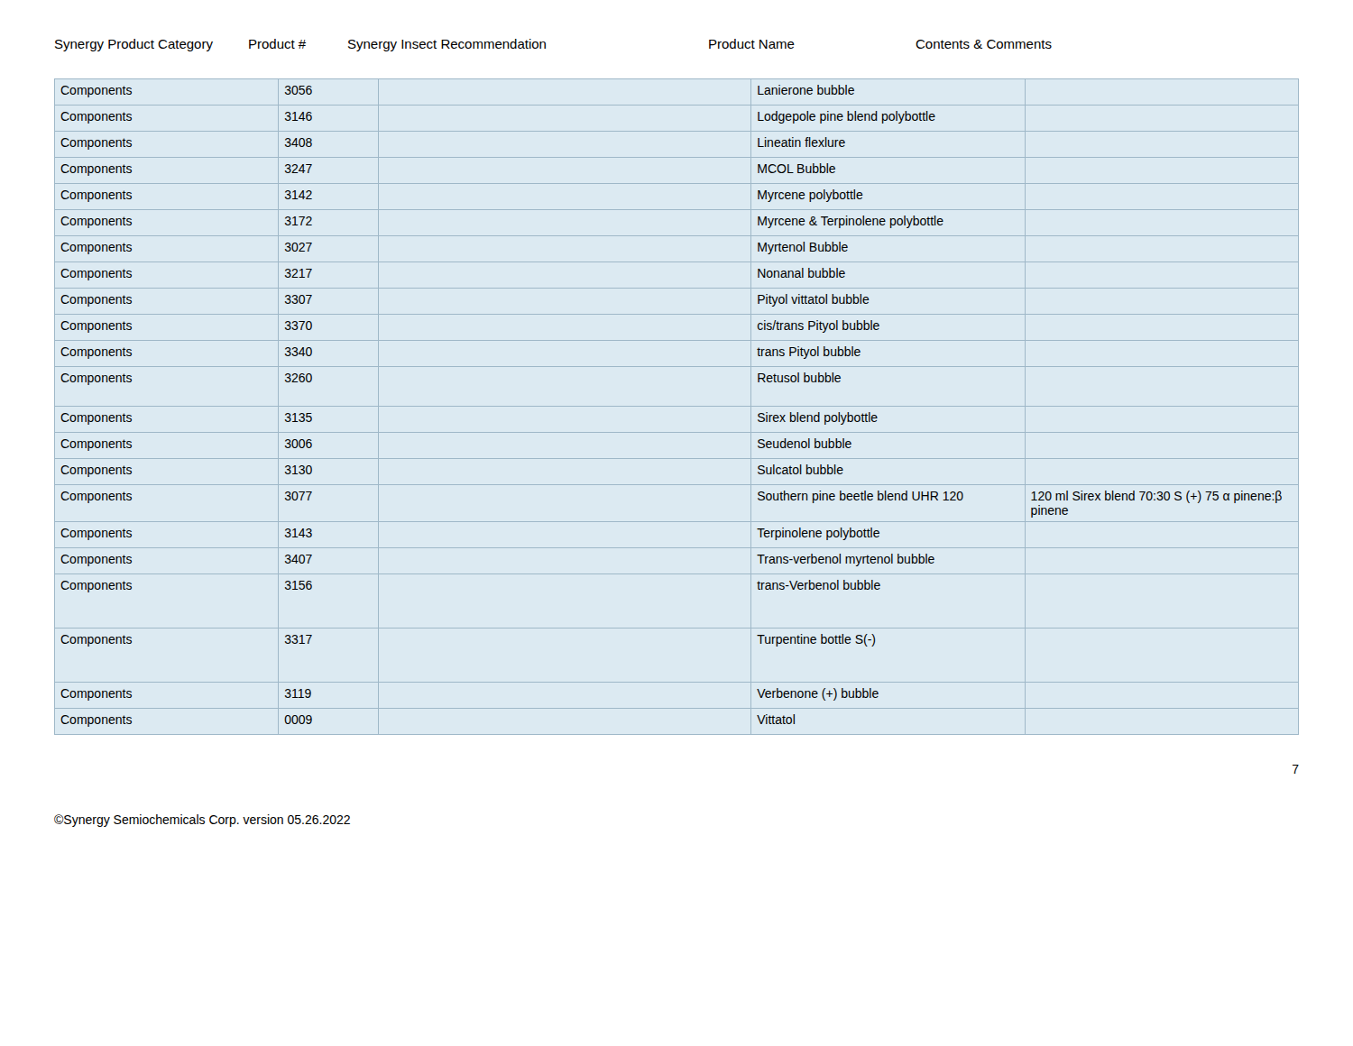Synergy Product Category Product # Synergy Insect Recommendation Product Name Contents & Comments
| Components | 3056 | | Lanierone bubble | |
| Components | 3146 | | Lodgepole pine blend polybottle | |
| Components | 3408 | | Lineatin flexlure | |
| Components | 3247 | | MCOL Bubble | |
| Components | 3142 | | Myrcene polybottle | |
| Components | 3172 | | Myrcene & Terpinolene polybottle | |
| Components | 3027 | | Myrtenol Bubble | |
| Components | 3217 | | Nonanal bubble | |
| Components | 3307 | | Pityol vittatol bubble | |
| Components | 3370 | | cis/trans Pityol bubble | |
| Components | 3340 | | trans Pityol bubble | |
| Components | 3260 | | Retusol bubble | |
| Components | 3135 | | Sirex blend polybottle | |
| Components | 3006 | | Seudenol bubble | |
| Components | 3130 | | Sulcatol bubble | |
| Components | 3077 | | Southern pine beetle blend UHR 120 | 120 ml Sirex blend 70:30 S (+) 75 α pinene:β pinene |
| Components | 3143 | | Terpinolene polybottle | |
| Components | 3407 | | Trans-verbenol myrtenol bubble | |
| Components | 3156 | | trans-Verbenol bubble | |
| Components | 3317 | | Turpentine bottle S(-) | |
| Components | 3119 | | Verbenone (+) bubble | |
| Components | 0009 | | Vittatol | |
7
©Synergy Semiochemicals Corp. version 05.26.2022